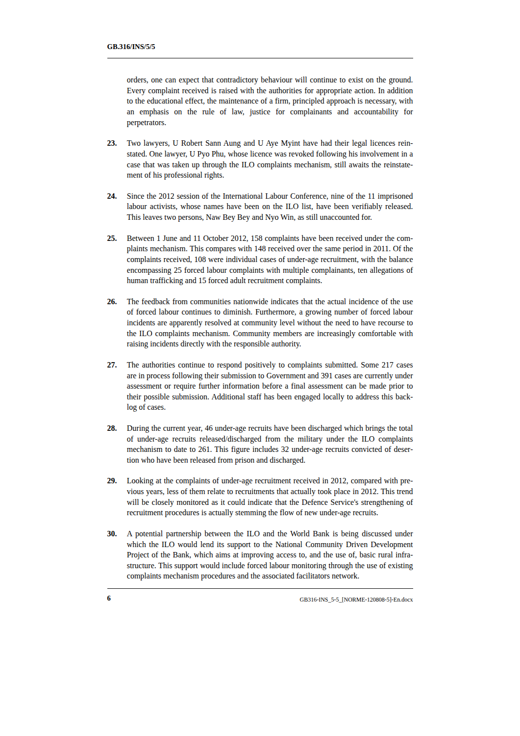GB.316/INS/5/5
orders, one can expect that contradictory behaviour will continue to exist on the ground. Every complaint received is raised with the authorities for appropriate action. In addition to the educational effect, the maintenance of a firm, principled approach is necessary, with an emphasis on the rule of law, justice for complainants and accountability for perpetrators.
23.
Two lawyers, U Robert Sann Aung and U Aye Myint have had their legal licences reinstated. One lawyer, U Pyo Phu, whose licence was revoked following his involvement in a case that was taken up through the ILO complaints mechanism, still awaits the reinstatement of his professional rights.
24.
Since the 2012 session of the International Labour Conference, nine of the 11 imprisoned labour activists, whose names have been on the ILO list, have been verifiably released. This leaves two persons, Naw Bey Bey and Nyo Win, as still unaccounted for.
25.
Between 1 June and 11 October 2012, 158 complaints have been received under the complaints mechanism. This compares with 148 received over the same period in 2011. Of the complaints received, 108 were individual cases of under-age recruitment, with the balance encompassing 25 forced labour complaints with multiple complainants, ten allegations of human trafficking and 15 forced adult recruitment complaints.
26.
The feedback from communities nationwide indicates that the actual incidence of the use of forced labour continues to diminish. Furthermore, a growing number of forced labour incidents are apparently resolved at community level without the need to have recourse to the ILO complaints mechanism. Community members are increasingly comfortable with raising incidents directly with the responsible authority.
27.
The authorities continue to respond positively to complaints submitted. Some 217 cases are in process following their submission to Government and 391 cases are currently under assessment or require further information before a final assessment can be made prior to their possible submission. Additional staff has been engaged locally to address this backlog of cases.
28.
During the current year, 46 under-age recruits have been discharged which brings the total of under-age recruits released/discharged from the military under the ILO complaints mechanism to date to 261. This figure includes 32 under-age recruits convicted of desertion who have been released from prison and discharged.
29.
Looking at the complaints of under-age recruitment received in 2012, compared with previous years, less of them relate to recruitments that actually took place in 2012. This trend will be closely monitored as it could indicate that the Defence Service's strengthening of recruitment procedures is actually stemming the flow of new under-age recruits.
30.
A potential partnership between the ILO and the World Bank is being discussed under which the ILO would lend its support to the National Community Driven Development Project of the Bank, which aims at improving access to, and the use of, basic rural infrastructure. This support would include forced labour monitoring through the use of existing complaints mechanism procedures and the associated facilitators network.
6
GB316-INS_5-5_[NORME-120808-5]-En.docx